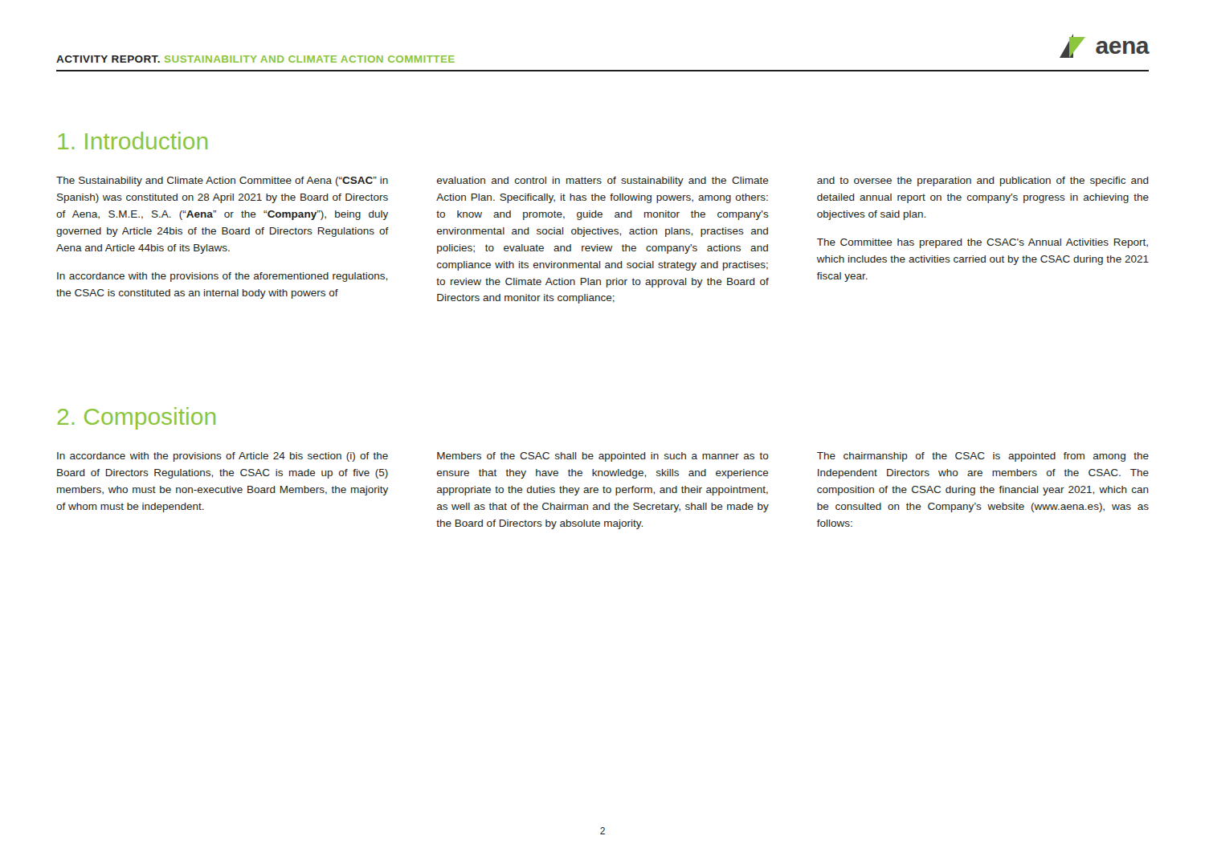ACTIVITY REPORT. SUSTAINABILITY AND CLIMATE ACTION COMMITTEE
aena
1. Introduction
The Sustainability and Climate Action Committee of Aena (“CSAC” in Spanish) was constituted on 28 April 2021 by the Board of Directors of Aena, S.M.E., S.A. (“Aena” or the “Company”), being duly governed by Article 24bis of the Board of Directors Regulations of Aena and Article 44bis of its Bylaws.
In accordance with the provisions of the aforementioned regulations, the CSAC is constituted as an internal body with powers of
evaluation and control in matters of sustainability and the Climate Action Plan. Specifically, it has the following powers, among others: to know and promote, guide and monitor the company's environmental and social objectives, action plans, practises and policies; to evaluate and review the company's actions and compliance with its environmental and social strategy and practises; to review the Climate Action Plan prior to approval by the Board of Directors and monitor its compliance;
and to oversee the preparation and publication of the specific and detailed annual report on the company's progress in achieving the objectives of said plan.
The Committee has prepared the CSAC's Annual Activities Report, which includes the activities carried out by the CSAC during the 2021 fiscal year.
2. Composition
In accordance with the provisions of Article 24 bis section (i) of the Board of Directors Regulations, the CSAC is made up of five (5) members, who must be non-executive Board Members, the majority of whom must be independent.
Members of the CSAC shall be appointed in such a manner as to ensure that they have the knowledge, skills and experience appropriate to the duties they are to perform, and their appointment, as well as that of the Chairman and the Secretary, shall be made by the Board of Directors by absolute majority.
The chairmanship of the CSAC is appointed from among the Independent Directors who are members of the CSAC. The composition of the CSAC during the financial year 2021, which can be consulted on the Company’s website (www.aena.es), was as follows:
2